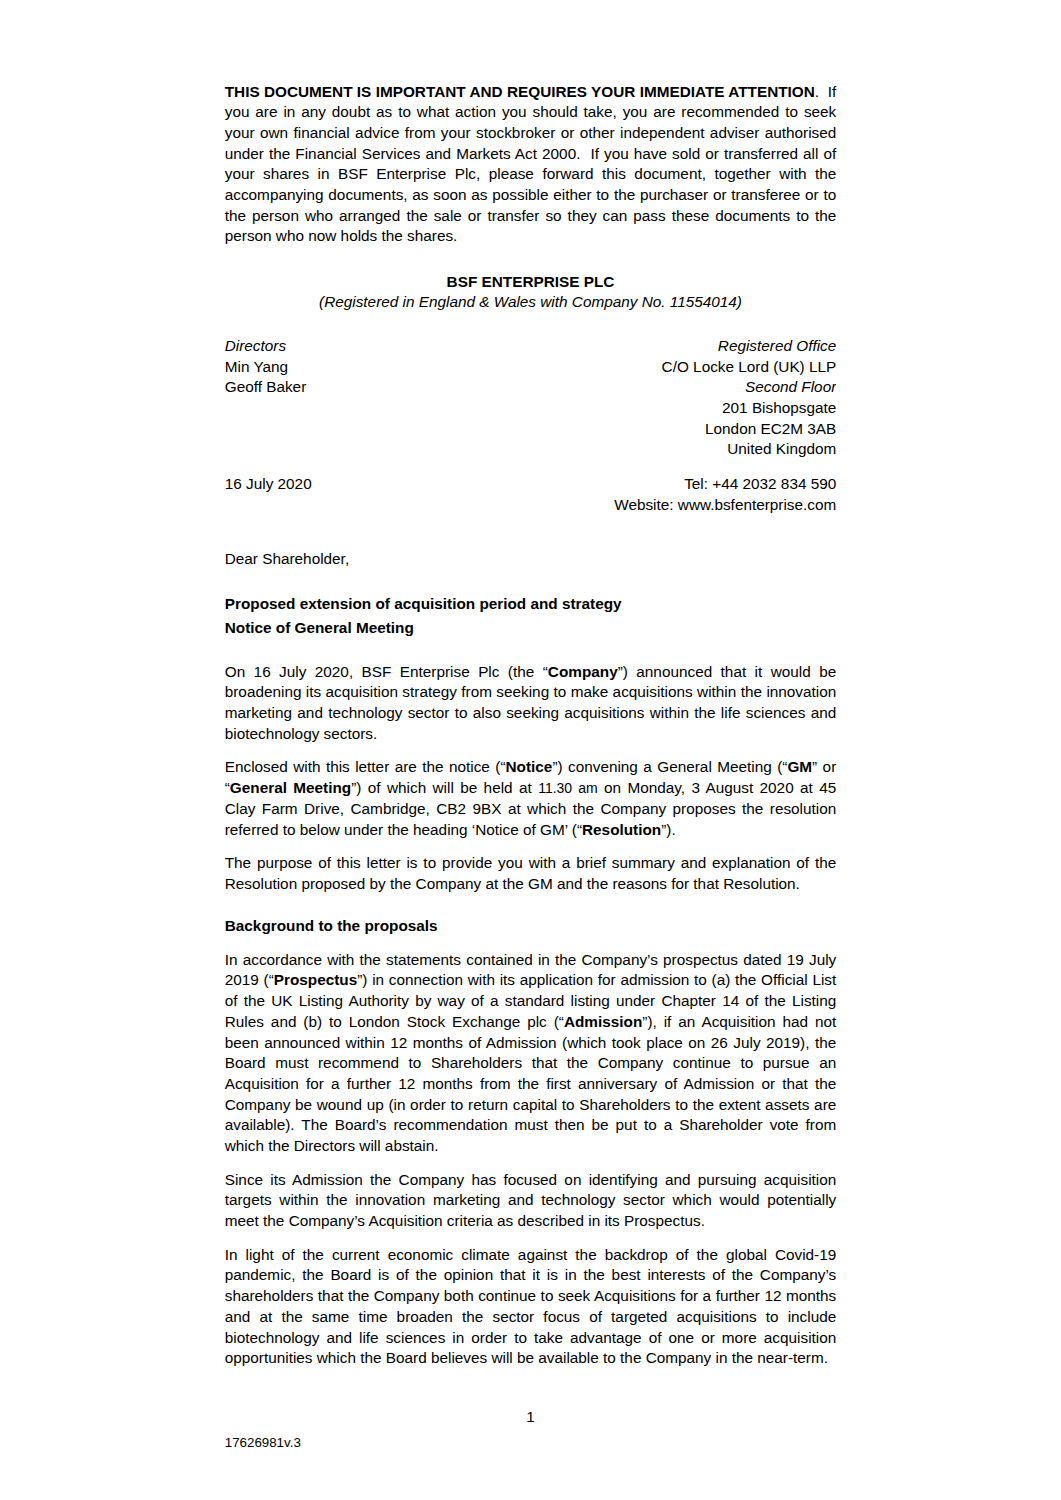THIS DOCUMENT IS IMPORTANT AND REQUIRES YOUR IMMEDIATE ATTENTION. If you are in any doubt as to what action you should take, you are recommended to seek your own financial advice from your stockbroker or other independent adviser authorised under the Financial Services and Markets Act 2000. If you have sold or transferred all of your shares in BSF Enterprise Plc, please forward this document, together with the accompanying documents, as soon as possible either to the purchaser or transferee or to the person who arranged the sale or transfer so they can pass these documents to the person who now holds the shares.
BSF ENTERPRISE PLC
(Registered in England & Wales with Company No. 11554014)
Registered Office
C/O Locke Lord (UK) LLP
Second Floor
201 Bishopsgate
London EC2M 3AB
United Kingdom
Directors
Min Yang
Geoff Baker
16 July 2020
Tel: +44 2032 834 590
Website: www.bsfenterprise.com
Dear Shareholder,
Proposed extension of acquisition period and strategy
Notice of General Meeting
On 16 July 2020, BSF Enterprise Plc (the “Company”) announced that it would be broadening its acquisition strategy from seeking to make acquisitions within the innovation marketing and technology sector to also seeking acquisitions within the life sciences and biotechnology sectors.
Enclosed with this letter are the notice (“Notice”) convening a General Meeting (“GM” or “General Meeting”) of which will be held at 11.30 am on Monday, 3 August 2020 at 45 Clay Farm Drive, Cambridge, CB2 9BX at which the Company proposes the resolution referred to below under the heading ‘Notice of GM’ (“Resolution”).
The purpose of this letter is to provide you with a brief summary and explanation of the Resolution proposed by the Company at the GM and the reasons for that Resolution.
Background to the proposals
In accordance with the statements contained in the Company’s prospectus dated 19 July 2019 (“Prospectus”) in connection with its application for admission to (a) the Official List of the UK Listing Authority by way of a standard listing under Chapter 14 of the Listing Rules and (b) to London Stock Exchange plc (“Admission”), if an Acquisition had not been announced within 12 months of Admission (which took place on 26 July 2019), the Board must recommend to Shareholders that the Company continue to pursue an Acquisition for a further 12 months from the first anniversary of Admission or that the Company be wound up (in order to return capital to Shareholders to the extent assets are available). The Board’s recommendation must then be put to a Shareholder vote from which the Directors will abstain.
Since its Admission the Company has focused on identifying and pursuing acquisition targets within the innovation marketing and technology sector which would potentially meet the Company’s Acquisition criteria as described in its Prospectus.
In light of the current economic climate against the backdrop of the global Covid-19 pandemic, the Board is of the opinion that it is in the best interests of the Company’s shareholders that the Company both continue to seek Acquisitions for a further 12 months and at the same time broaden the sector focus of targeted acquisitions to include biotechnology and life sciences in order to take advantage of one or more acquisition opportunities which the Board believes will be available to the Company in the near-term.
1
17626981v.3